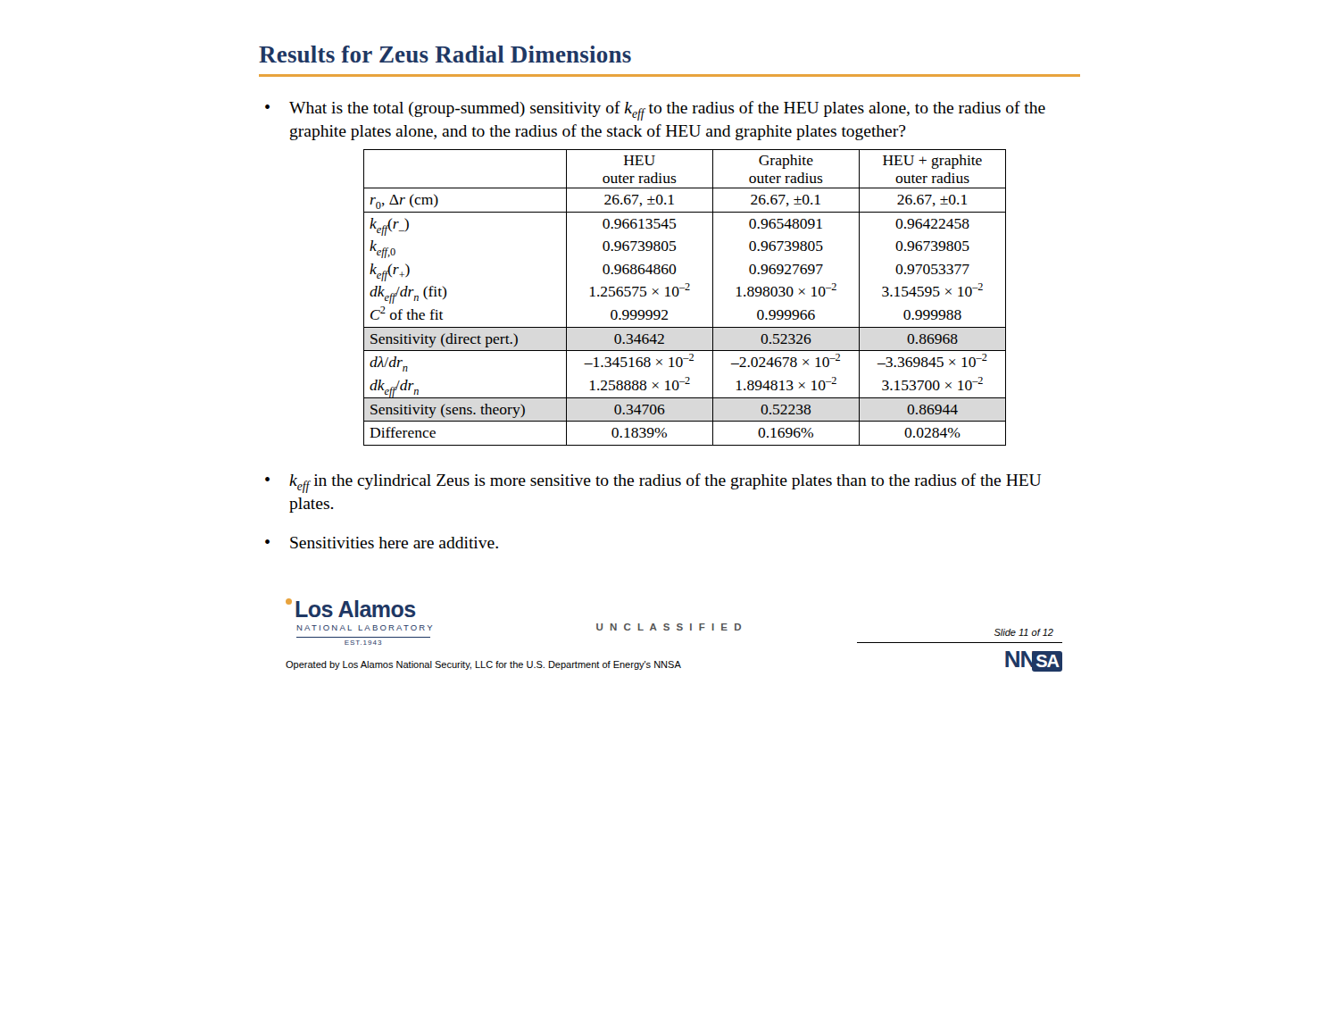Results for Zeus Radial Dimensions
What is the total (group-summed) sensitivity of keff to the radius of the HEU plates alone, to the radius of the graphite plates alone, and to the radius of the stack of HEU and graphite plates together?
| | HEU outer radius | Graphite outer radius | HEU + graphite outer radius |
| --- | --- | --- | --- |
| r 0 , Δ r (cm) | 26.67, ±0.1 | 26.67, ±0.1 | 26.67, ±0.1 |
| k eff ( r – ) | 0.96613545 | 0.96548091 | 0.96422458 |
| k eff ,0 | 0.96739805 | 0.96739805 | 0.96739805 |
| k eff ( r + ) | 0.96864860 | 0.96927697 | 0.97053377 |
| dk eff / dr n (fit) | 1.256575 × 10 –2 | 1.898030 × 10 –2 | 3.154595 × 10 –2 |
| C 2 of the fit | 0.999992 | 0.999966 | 0.999988 |
| Sensitivity (direct pert.) | 0.34642 | 0.52326 | 0.86968 |
| dλ / dr n | –1.345168 × 10 –2 | –2.024678 × 10 –2 | –3.369845 × 10 –2 |
| dk eff / dr n | 1.258888 × 10 –2 | 1.894813 × 10 –2 | 3.153700 × 10 –2 |
| Sensitivity (sens. theory) | 0.34706 | 0.52238 | 0.86944 |
| Difference | 0.1839% | 0.1696% | 0.0284% |
keff in the cylindrical Zeus is more sensitive to the radius of the graphite plates than to the radius of the HEU plates.
Sensitivities here are additive.
Los Alamos
NATIONAL LABORATORY
EST.1943
Operated by Los Alamos National Security, LLC for the U.S. Department of Energy's NNSA
U N C L A S S I F I E D
Slide 11 of 12
NNSA